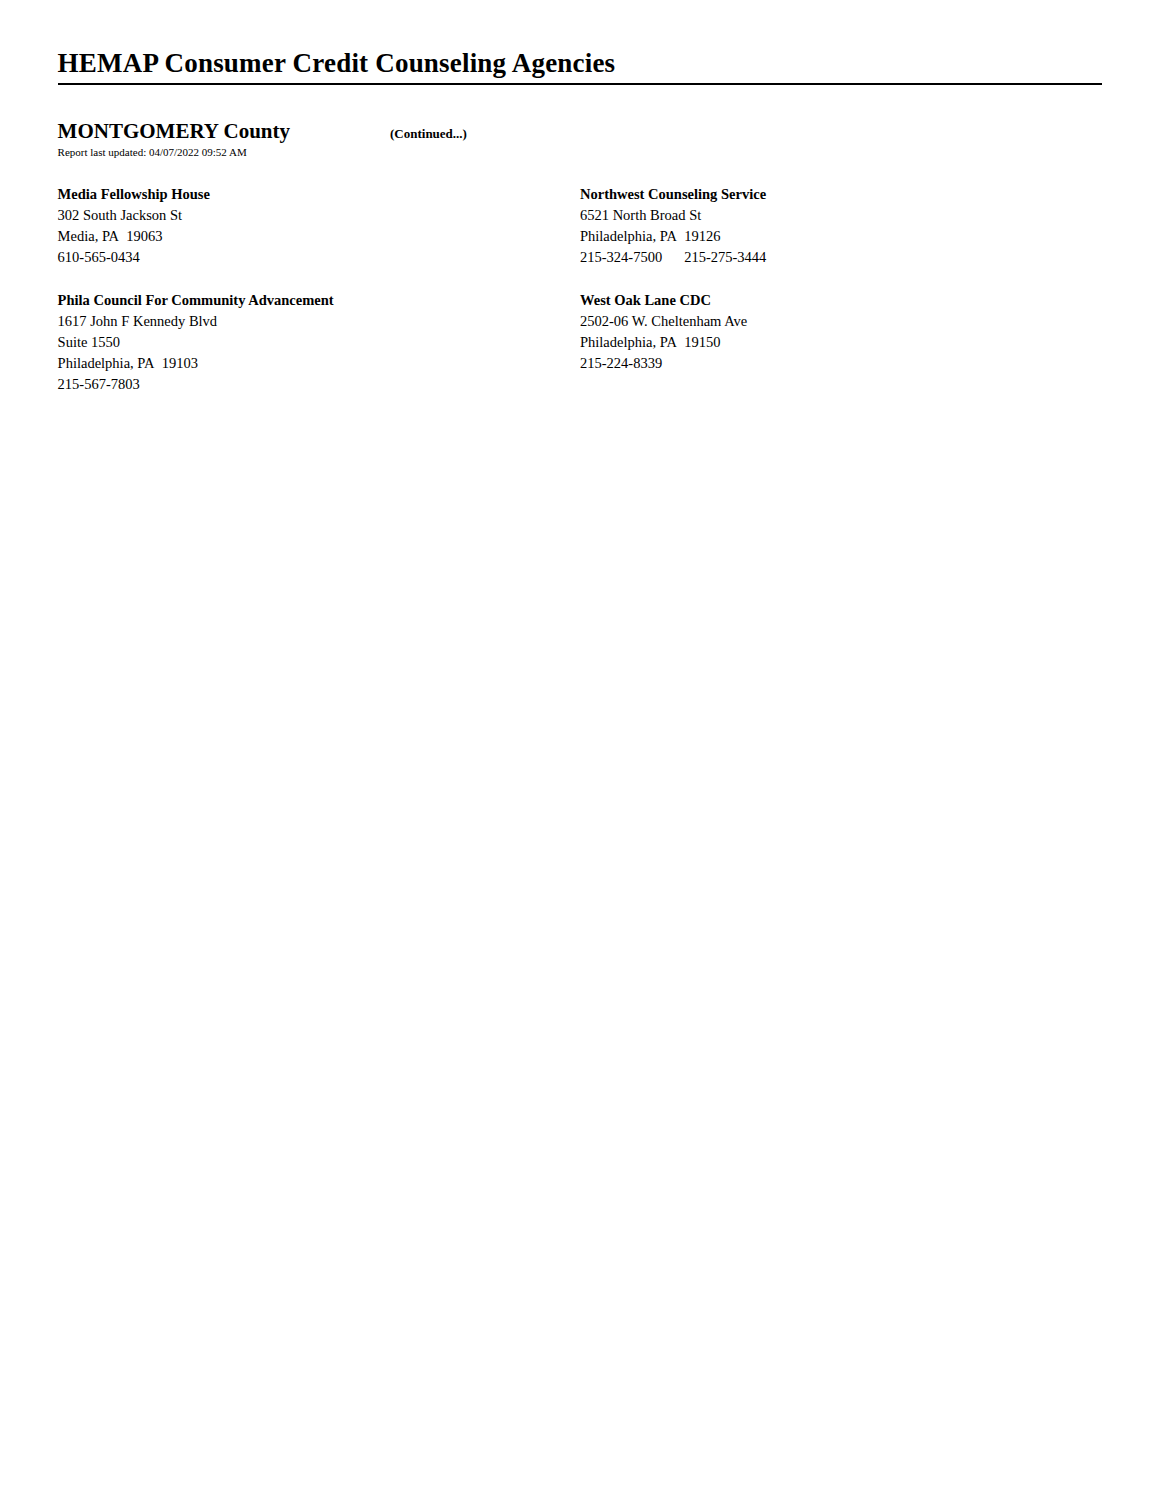HEMAP Consumer Credit Counseling Agencies
MONTGOMERY County (Continued...)
Report last updated: 04/07/2022 09:52 AM
| Media Fellowship House 302 South Jackson St Media, PA 19063 610-565-0434 | Northwest Counseling Service 6521 North Broad St Philadelphia, PA 19126 215-324-7500 215-275-3444 |
| Phila Council For Community Advancement 1617 John F Kennedy Blvd Suite 1550 Philadelphia, PA 19103 215-567-7803 | West Oak Lane CDC 2502-06 W. Cheltenham Ave Philadelphia, PA 19150 215-224-8339 |